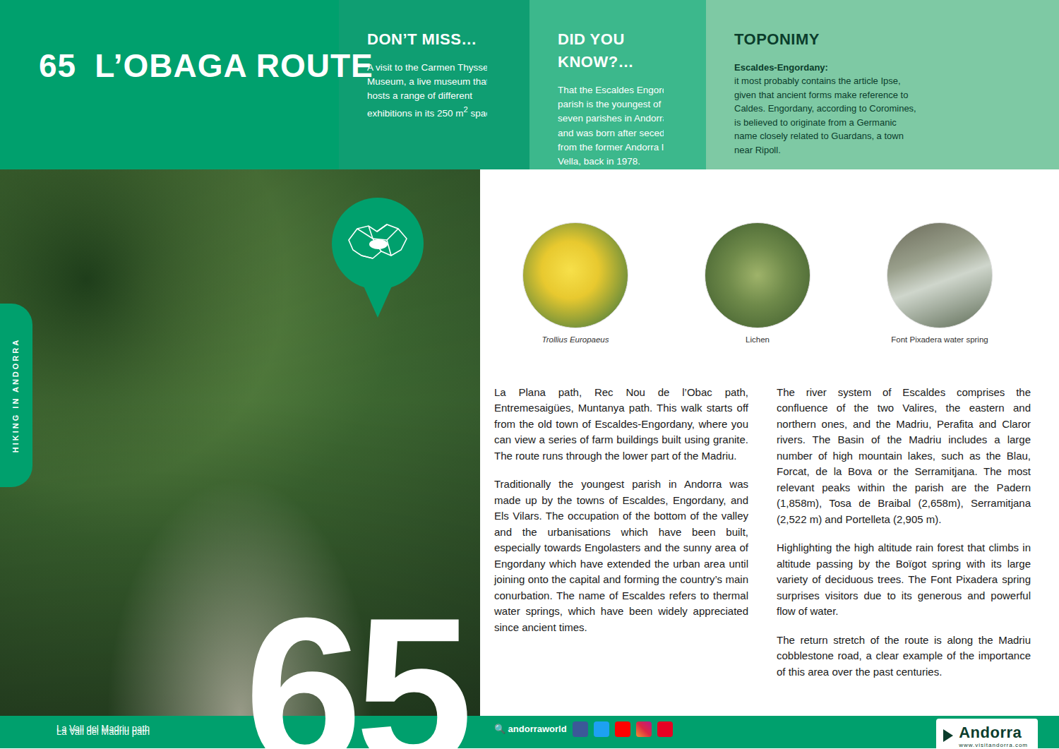65 L’Obaga Route
Don’t miss…
A visit to the Carmen Thyssen Museum, a live museum that hosts a range of different exhibitions in its 250 m2 space.
Did you know?…
That the Escaldes Engordany parish is the youngest of the seven parishes in Andorra, and was born after seceding from the former Andorra la Vella, back in 1978.
Toponimy
Escaldes-Engordany: it most probably contains the article Ipse, given that ancient forms make reference to Caldes. Engordany, according to Coromines, is believed to originate from a Germanic name closely related to Guardans, a town near Ripoll.
65
La Vall del Madriu path
HIKING IN ANDORRA
Trollius Europaeus
Lichen
Font Pixadera water spring
Aconitum Napellus
La Plana path, Rec Nou de l’Obac path, Entremesaigües, Muntanya path. This walk starts off from the old town of Escaldes-Engordany, where you can view a series of farm buildings built using granite. The route runs through the lower part of the Madriu.
Traditionally the youngest parish in Andorra was made up by the towns of Escaldes, Engordany, and Els Vilars. The occupation of the bottom of the valley and the urbanisations which have been built, especially towards Engolasters and the sunny area of Engordany which have extended the urban area until joining onto the capital and forming the country’s main conurbation. The name of Escaldes refers to thermal water springs, which have been widely appreciated since ancient times.
The river system of Escaldes comprises the confluence of the two Valires, the eastern and northern ones, and the Madriu, Perafita and Claror rivers. The Basin of the Madriu includes a large number of high mountain lakes, such as the Blau, Forcat, de la Bova or the Serramitjana. The most relevant peaks within the parish are the Padern (1,858m), Tosa de Braibal (2,658m), Serramitjana (2,522 m) and Portelleta (2,905 m).
Highlighting the high altitude rain forest that climbs in altitude passing by the Boïgot spring with its large variety of deciduous trees. The Font Pixadera spring surprises visitors due to its generous and powerful flow of water.
The return stretch of the route is along the Madriu cobblestone road, a clear example of the importance of this area over the past centuries.
La Vall del Madriu path
🔍 andorraworld
Andorra www.visitandorra.com